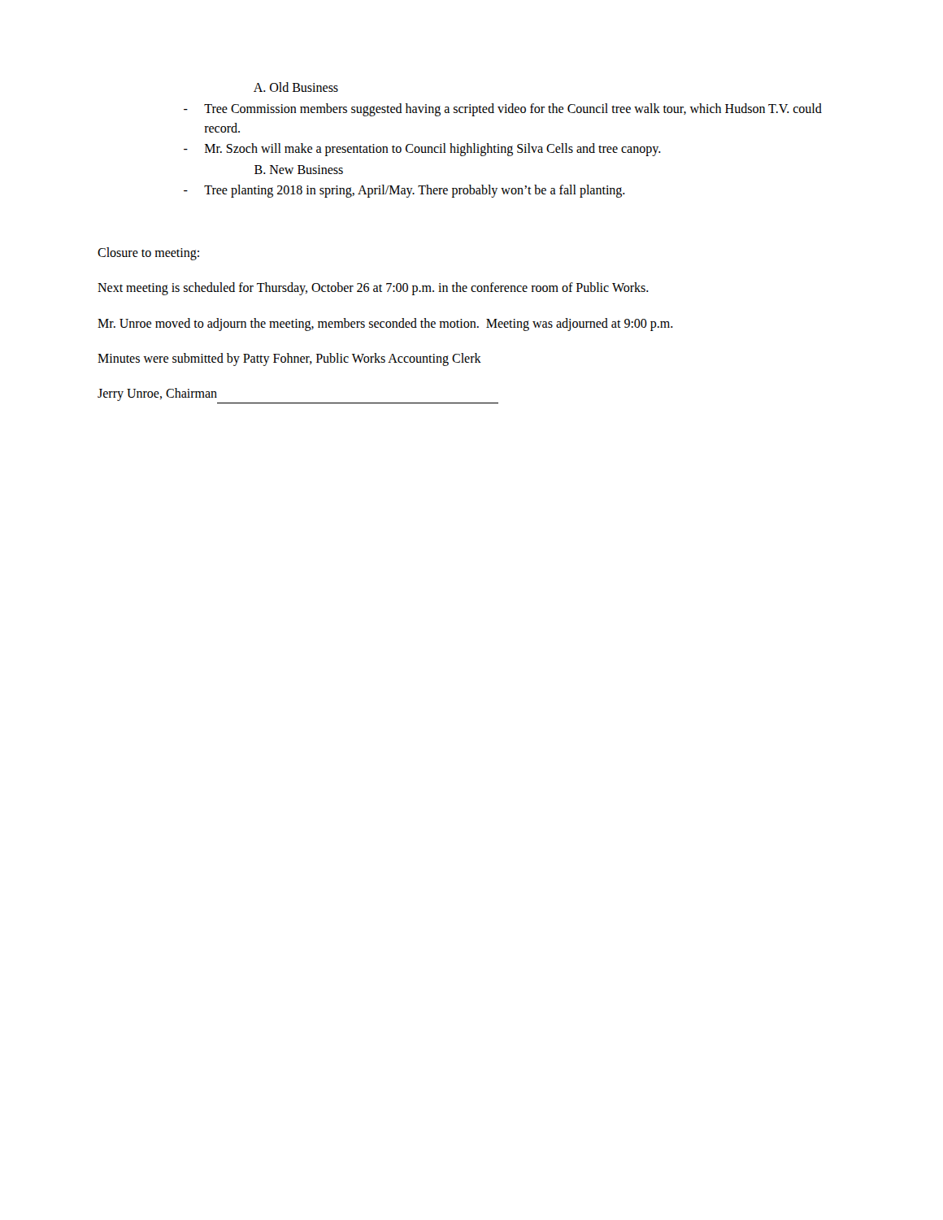Old Business
Tree Commission members suggested having a scripted video for the Council tree walk tour, which Hudson T.V. could record.
Mr. Szoch will make a presentation to Council highlighting Silva Cells and tree canopy.
New Business
Tree planting 2018 in spring, April/May. There probably won’t be a fall planting.
Closure to meeting:
Next meeting is scheduled for Thursday, October 26 at 7:00 p.m. in the conference room of Public Works.
Mr. Unroe moved to adjourn the meeting, members seconded the motion. Meeting was adjourned at 9:00 p.m.
Minutes were submitted by Patty Fohner, Public Works Accounting Clerk
Jerry Unroe, Chairman